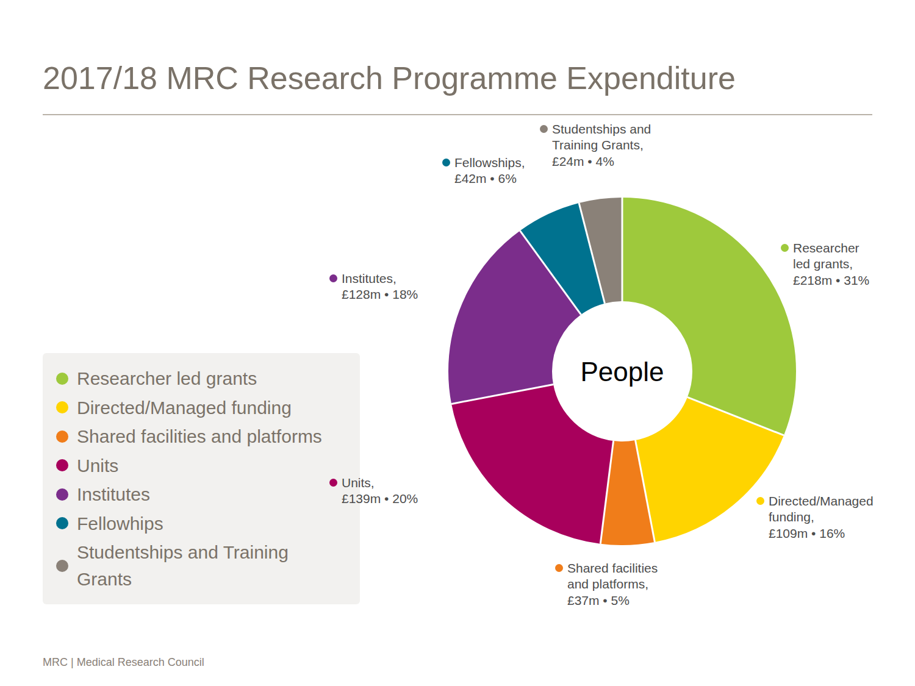2017/18 MRC Research Programme Expenditure
Researcher led grants
Directed/Managed funding
Shared facilities and platforms
Units
Institutes
Fellowhips
Studentships and Training Grants
People
Studentships and
Training Grants,
£24m • 4%
Fellowships,
£42m • 6%
Institutes,
£128m • 18%
Units,
£139m • 20%
Shared facilities
and platforms,
£37m • 5%
Directed/Managed
funding,
£109m • 16%
Researcher
led grants,
£218m • 31%
MRC | Medical Research Council